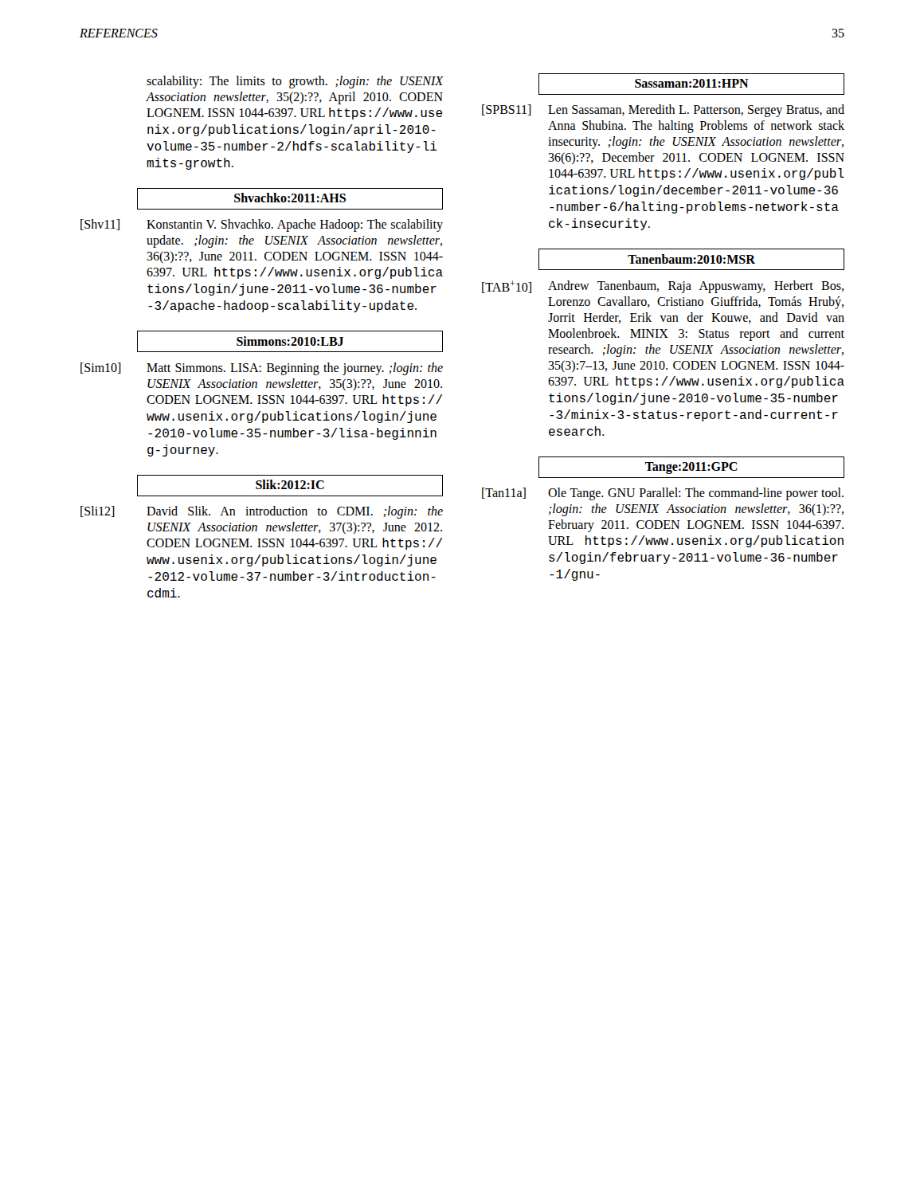REFERENCES 35
scalability: The limits to growth. ;login: the USENIX Association newsletter, 35(2):??, April 2010. CODEN LOGNEM. ISSN 1044-6397. URL https://www.usenix.org/publications/login/april-2010-volume-35-number-2/hdfs-scalability-limits-growth.
Shvachko:2011:AHS
[Shv11]
Konstantin V. Shvachko. Apache Hadoop: The scalability update. ;login: the USENIX Association newsletter, 36(3):??, June 2011. CODEN LOGNEM. ISSN 1044-6397. URL https://www.usenix.org/publications/login/june-2011-volume-36-number-3/apache-hadoop-scalability-update.
Simmons:2010:LBJ
[Sim10]
Matt Simmons. LISA: Beginning the journey. ;login: the USENIX Association newsletter, 35(3):??, June 2010. CODEN LOGNEM. ISSN 1044-6397. URL https://www.usenix.org/publications/login/june-2010-volume-35-number-3/lisa-beginning-journey.
Slik:2012:IC
[Sli12]
David Slik. An introduction to CDMI. ;login: the USENIX Association newsletter, 37(3):??, June 2012. CODEN LOGNEM. ISSN 1044-6397. URL https://www.usenix.org/publications/login/june-2012-volume-37-number-3/introduction-cdmi.
Sassaman:2011:HPN
[SPBS11]
Len Sassaman, Meredith L. Patterson, Sergey Bratus, and Anna Shubina. The halting Problems of network stack insecurity. ;login: the USENIX Association newsletter, 36(6):??, December 2011. CODEN LOGNEM. ISSN 1044-6397. URL https://www.usenix.org/publications/login/december-2011-volume-36-number-6/halting-problems-network-stack-insecurity.
Tanenbaum:2010:MSR
[TAB+10]
Andrew Tanenbaum, Raja Appuswamy, Herbert Bos, Lorenzo Cavallaro, Cristiano Giuffrida, Tomás Hrubý, Jorrit Herder, Erik van der Kouwe, and David van Moolenbroek. MINIX 3: Status report and current research. ;login: the USENIX Association newsletter, 35(3):7–13, June 2010. CODEN LOGNEM. ISSN 1044-6397. URL https://www.usenix.org/publications/login/june-2010-volume-35-number-3/minix-3-status-report-and-current-research.
Tange:2011:GPC
[Tan11a]
Ole Tange. GNU Parallel: The command-line power tool. ;login: the USENIX Association newsletter, 36(1):??, February 2011. CODEN LOGNEM. ISSN 1044-6397. URL https://www.usenix.org/publications/login/february-2011-volume-36-number-1/gnu-